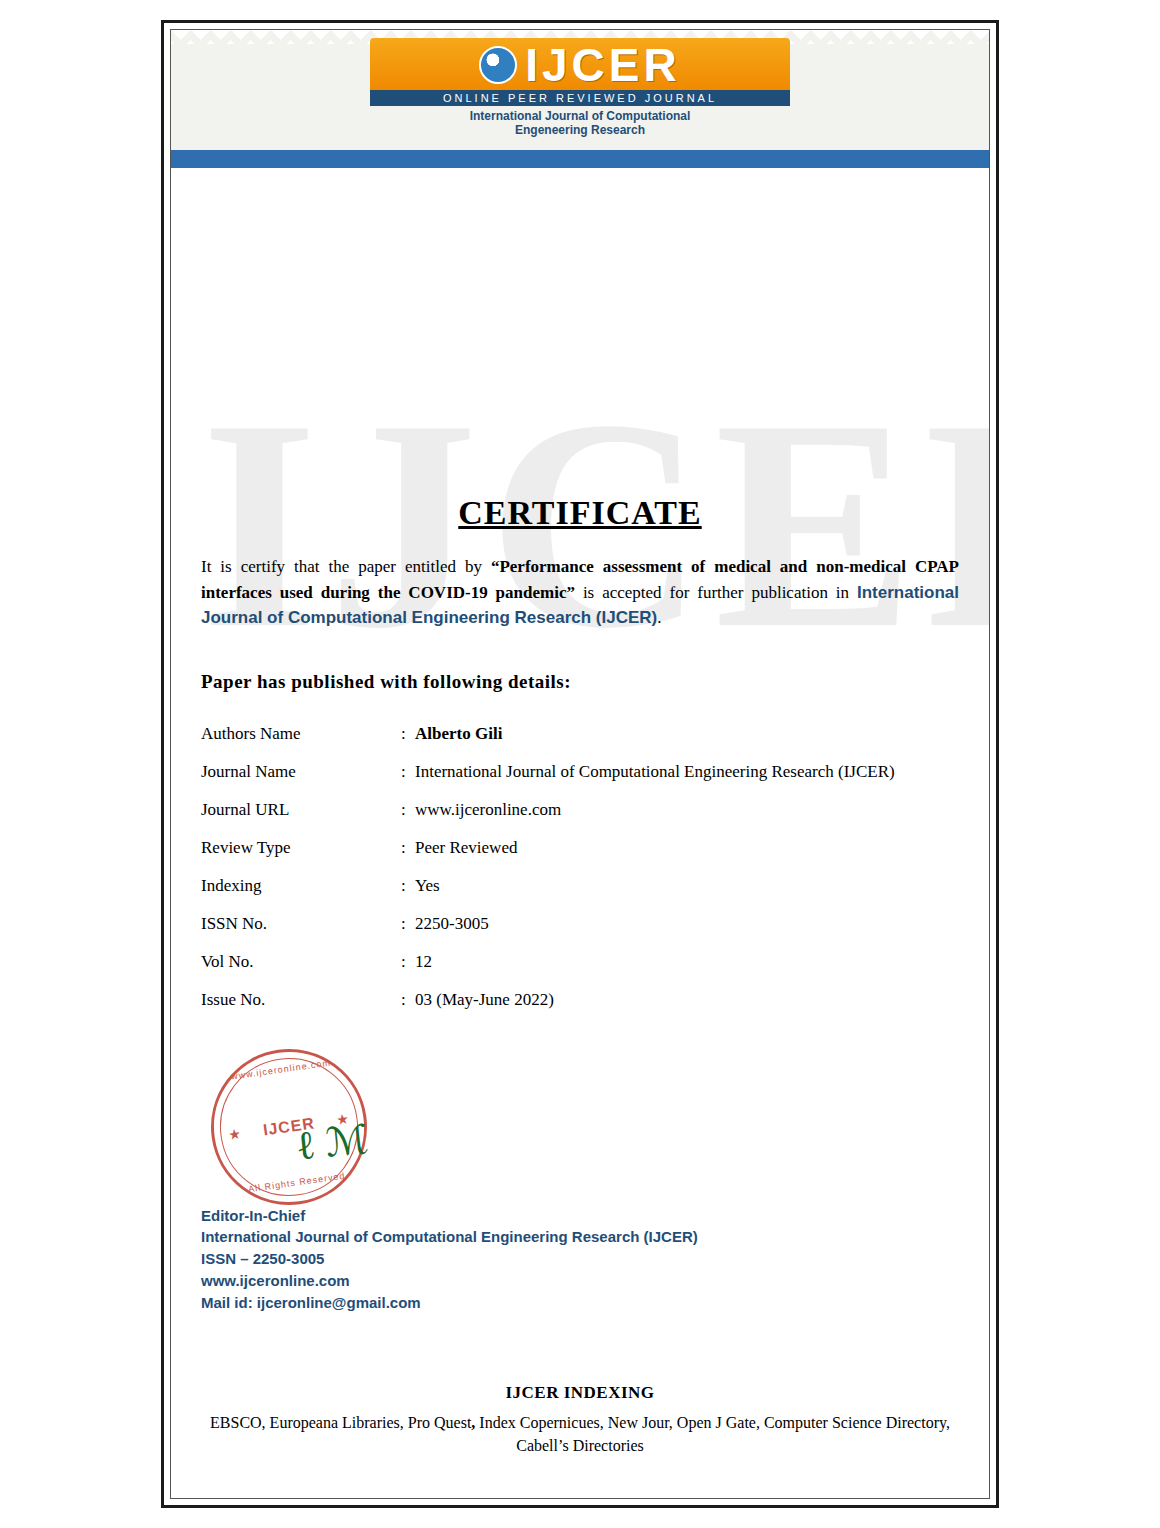IJCER
ONLINE PEER REVIEWED JOURNAL
International Journal of Computational
Engeneering Research
IJCER
CERTIFICATE
It is certify that the paper entitled by “Performance assessment of medical and non-medical CPAP interfaces used during the COVID-19 pandemic” is accepted for further publication in International Journal of Computational Engineering Research (IJCER).
Paper has published with following details:
| Authors Name | : | Alberto Gili |
| Journal Name | : | International Journal of Computational Engineering Research (IJCER) |
| Journal URL | : | www.ijceronline.com |
| Review Type | : | Peer Reviewed |
| Indexing | : | Yes |
| ISSN No. | : | 2250-3005 |
| Vol No. | : | 12 |
| Issue No. | : | 03 (May-June 2022) |
www.ijceronline.com
★
IJCER
★
All Rights Reserved
ℓ ℳ
Editor-In-Chief
International Journal of Computational Engineering Research (IJCER)
ISSN – 2250-3005
www.ijceronline.com
Mail id: ijceronline@gmail.com
IJCER INDEXING
EBSCO, Europeana Libraries, Pro Quest, Index Copernicues, New Jour, Open J Gate, Computer Science Directory, Cabell’s Directories